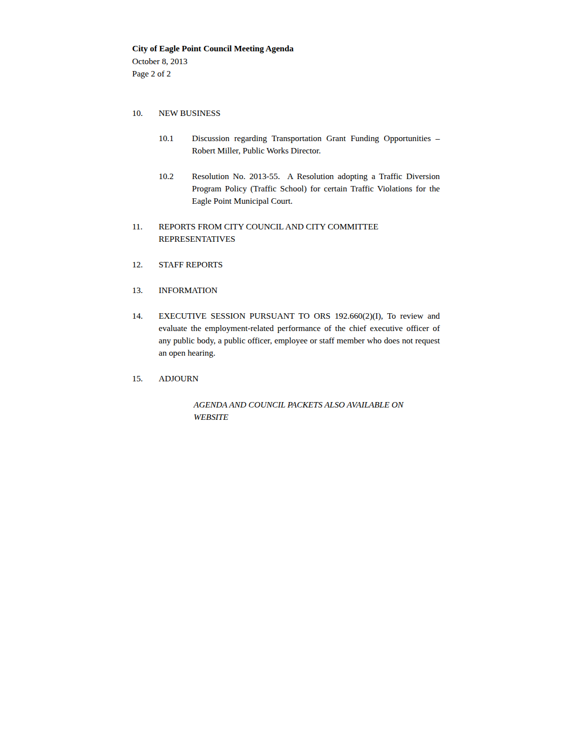City of Eagle Point Council Meeting Agenda October 8, 2013 Page 2 of 2
10. New Business
10.1 Discussion regarding Transportation Grant Funding Opportunities – Robert Miller, Public Works Director.
10.2 Resolution No. 2013-55. A Resolution adopting a Traffic Diversion Program Policy (Traffic School) for certain Traffic Violations for the Eagle Point Municipal Court.
11. Reports from City Council and City Committee Representatives
12. Staff Reports
13. Information
14. Executive Session Pursuant to ORS 192.660(2)(i), To review and evaluate the employment-related performance of the chief executive officer of any public body, a public officer, employee or staff member who does not request an open hearing.
15. Adjourn
AGENDA AND COUNCIL PACKETS ALSO AVAILABLE ON WEBSITE